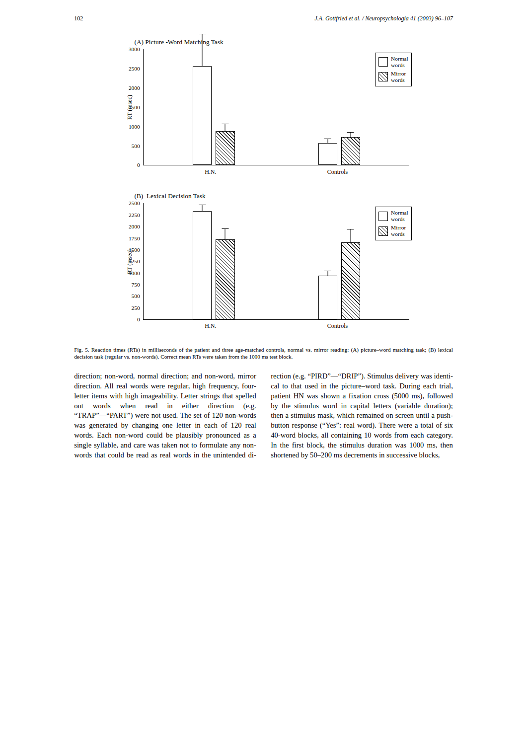102 J.A. Gottfried et al. / Neuropsychologia 41 (2003) 96–107
(A) Picture -Word Matching Task
RT (msec)
0
500
1000
1500
2000
2500
3000
Normal
words
Mirror
words
H.N. Controls
(B) Lexical Decision Task
RT (msec)
0
250
500
750
1000
1250
1500
1750
2000
2250
2500
Normal
words
Mirror
words
H.N. Controls
Fig. 5. Reaction times (RTs) in milliseconds of the patient and three age-matched controls, normal vs. mirror reading: (A) picture–word matching task; (B) lexical decision task (regular vs. non-words). Correct mean RTs were taken from the 1000 ms test block.
direction; non-word, normal direction; and non-word, mirror direction. All real words were regular, high frequency, four-letter items with high imageability. Letter strings that spelled out words when read in either direction (e.g. “TRAP”—“PART”) were not used. The set of 120 non-words was generated by changing one letter in each of 120 real words. Each non-word could be plausibly pronounced as a single syllable, and care was taken not to formulate any non-words that could be read as real words in the unintended direction (e.g. “PIRD”—“DRIP”). Stimulus delivery was identical to that used in the picture–word task. During each trial, patient HN was shown a fixation cross (5000 ms), followed by the stimulus word in capital letters (variable duration); then a stimulus mask, which remained on screen until a push-button response (“Yes”: real word). There were a total of six 40-word blocks, all containing 10 words from each category. In the first block, the stimulus duration was 1000 ms, then shortened by 50–200 ms decrements in successive blocks,